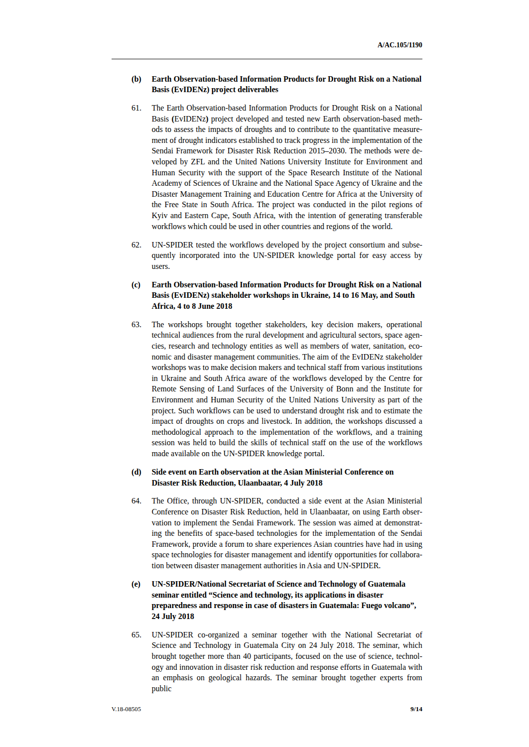A/AC.105/1190
(b)
Earth Observation-based Information Products for Drought Risk on a National Basis (EvIDENz) project deliverables
61.
The Earth Observation-based Information Products for Drought Risk on a National Basis (EvIDENz) project developed and tested new Earth observation-based methods to assess the impacts of droughts and to contribute to the quantitative measurement of drought indicators established to track progress in the implementation of the Sendai Framework for Disaster Risk Reduction 2015–2030. The methods were developed by ZFL and the United Nations University Institute for Environment and Human Security with the support of the Space Research Institute of the National Academy of Sciences of Ukraine and the National Space Agency of Ukraine and the Disaster Management Training and Education Centre for Africa at the University of the Free State in South Africa. The project was conducted in the pilot regions of Kyiv and Eastern Cape, South Africa, with the intention of generating transferable workflows which could be used in other countries and regions of the world.
62.
UN-SPIDER tested the workflows developed by the project consortium and subsequently incorporated into the UN-SPIDER knowledge portal for easy access by users.
(c)
Earth Observation-based Information Products for Drought Risk on a National Basis (EvIDENz) stakeholder workshops in Ukraine, 14 to 16 May, and South Africa, 4 to 8 June 2018
63.
The workshops brought together stakeholders, key decision makers, operational technical audiences from the rural development and agricultural sectors, space agencies, research and technology entities as well as members of water, sanitation, economic and disaster management communities. The aim of the EvIDENz stakeholder workshops was to make decision makers and technical staff from various institutions in Ukraine and South Africa aware of the workflows developed by the Centre for Remote Sensing of Land Surfaces of the University of Bonn and the Institute for Environment and Human Security of the United Nations University as part of the project. Such workflows can be used to understand drought risk and to estimate the impact of droughts on crops and livestock. In addition, the workshops discussed a methodological approach to the implementation of the workflows, and a training session was held to build the skills of technical staff on the use of the workflows made available on the UN-SPIDER knowledge portal.
(d)
Side event on Earth observation at the Asian Ministerial Conference on Disaster Risk Reduction, Ulaanbaatar, 4 July 2018
64.
The Office, through UN-SPIDER, conducted a side event at the Asian Ministerial Conference on Disaster Risk Reduction, held in Ulaanbaatar, on using Earth observation to implement the Sendai Framework. The session was aimed at demonstrating the benefits of space-based technologies for the implementation of the Sendai Framework, provide a forum to share experiences Asian countries have had in using space technologies for disaster management and identify opportunities for collaboration between disaster management authorities in Asia and UN-SPIDER.
(e)
UN-SPIDER/National Secretariat of Science and Technology of Guatemala seminar entitled “Science and technology, its applications in disaster preparedness and response in case of disasters in Guatemala: Fuego volcano”, 24 July 2018
65.
UN-SPIDER co-organized a seminar together with the National Secretariat of Science and Technology in Guatemala City on 24 July 2018. The seminar, which brought together more than 40 participants, focused on the use of science, technology and innovation in disaster risk reduction and response efforts in Guatemala with an emphasis on geological hazards. The seminar brought together experts from public
V.18-08505
9/14